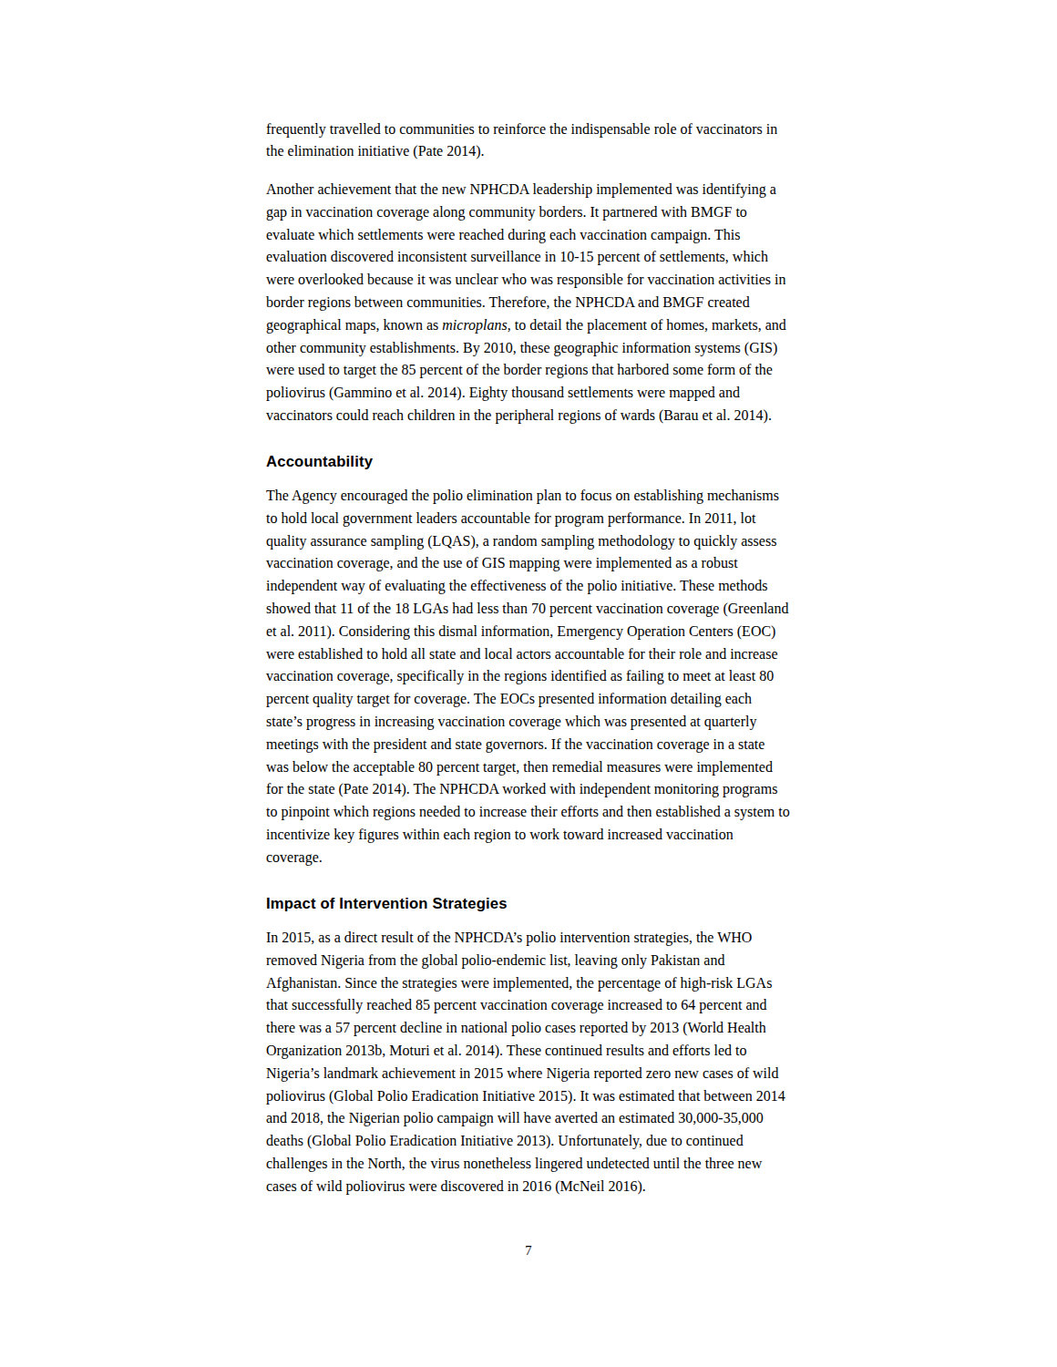frequently travelled to communities to reinforce the indispensable role of vaccinators in the elimination initiative (Pate 2014).
Another achievement that the new NPHCDA leadership implemented was identifying a gap in vaccination coverage along community borders. It partnered with BMGF to evaluate which settlements were reached during each vaccination campaign. This evaluation discovered inconsistent surveillance in 10-15 percent of settlements, which were overlooked because it was unclear who was responsible for vaccination activities in border regions between communities. Therefore, the NPHCDA and BMGF created geographical maps, known as microplans, to detail the placement of homes, markets, and other community establishments. By 2010, these geographic information systems (GIS) were used to target the 85 percent of the border regions that harbored some form of the poliovirus (Gammino et al. 2014). Eighty thousand settlements were mapped and vaccinators could reach children in the peripheral regions of wards (Barau et al. 2014).
Accountability
The Agency encouraged the polio elimination plan to focus on establishing mechanisms to hold local government leaders accountable for program performance. In 2011, lot quality assurance sampling (LQAS), a random sampling methodology to quickly assess vaccination coverage, and the use of GIS mapping were implemented as a robust independent way of evaluating the effectiveness of the polio initiative. These methods showed that 11 of the 18 LGAs had less than 70 percent vaccination coverage (Greenland et al. 2011). Considering this dismal information, Emergency Operation Centers (EOC) were established to hold all state and local actors accountable for their role and increase vaccination coverage, specifically in the regions identified as failing to meet at least 80 percent quality target for coverage. The EOCs presented information detailing each state’s progress in increasing vaccination coverage which was presented at quarterly meetings with the president and state governors. If the vaccination coverage in a state was below the acceptable 80 percent target, then remedial measures were implemented for the state (Pate 2014). The NPHCDA worked with independent monitoring programs to pinpoint which regions needed to increase their efforts and then established a system to incentivize key figures within each region to work toward increased vaccination coverage.
Impact of Intervention Strategies
In 2015, as a direct result of the NPHCDA’s polio intervention strategies, the WHO removed Nigeria from the global polio-endemic list, leaving only Pakistan and Afghanistan. Since the strategies were implemented, the percentage of high-risk LGAs that successfully reached 85 percent vaccination coverage increased to 64 percent and there was a 57 percent decline in national polio cases reported by 2013 (World Health Organization 2013b, Moturi et al. 2014). These continued results and efforts led to Nigeria’s landmark achievement in 2015 where Nigeria reported zero new cases of wild poliovirus (Global Polio Eradication Initiative 2015). It was estimated that between 2014 and 2018, the Nigerian polio campaign will have averted an estimated 30,000-35,000 deaths (Global Polio Eradication Initiative 2013). Unfortunately, due to continued challenges in the North, the virus nonetheless lingered undetected until the three new cases of wild poliovirus were discovered in 2016 (McNeil 2016).
7